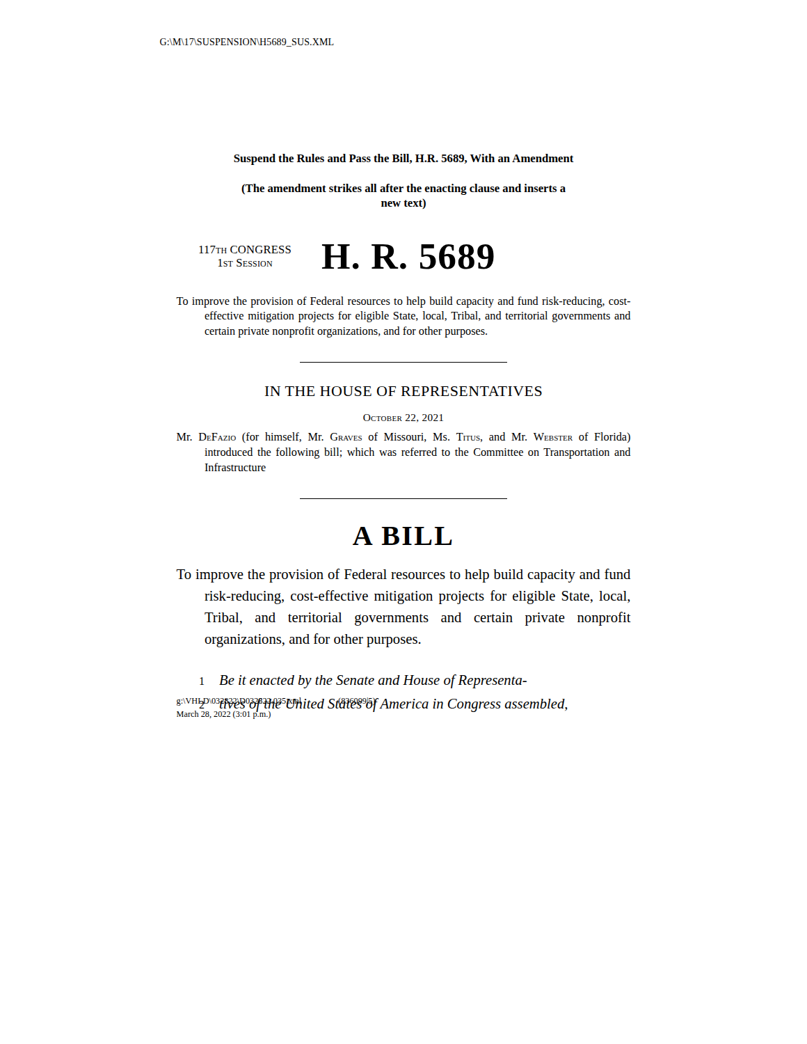G:\M\17\SUSPENSION\H5689_SUS.XML
Suspend the Rules and Pass the Bill, H.R. 5689, With an Amendment
(The amendment strikes all after the enacting clause and inserts a
new text)
117th CONGRESS
1st Session
H. R. 5689
To improve the provision of Federal resources to help build capacity and fund risk-reducing, cost-effective mitigation projects for eligible State, local, Tribal, and territorial governments and certain private nonprofit organizations, and for other purposes.
IN THE HOUSE OF REPRESENTATIVES
October 22, 2021
Mr. DeFazio (for himself, Mr. Graves of Missouri, Ms. Titus, and Mr. Webster of Florida) introduced the following bill; which was referred to the Committee on Transportation and Infrastructure
A BILL
To improve the provision of Federal resources to help build capacity and fund risk-reducing, cost-effective mitigation projects for eligible State, local, Tribal, and territorial governments and certain private nonprofit organizations, and for other purposes.
1 Be it enacted by the Senate and House of Representa-
2 tives of the United States of America in Congress assembled,
g:\VHLD\032822\D032822.035.xml (836099|5)
March 28, 2022 (3:01 p.m.)